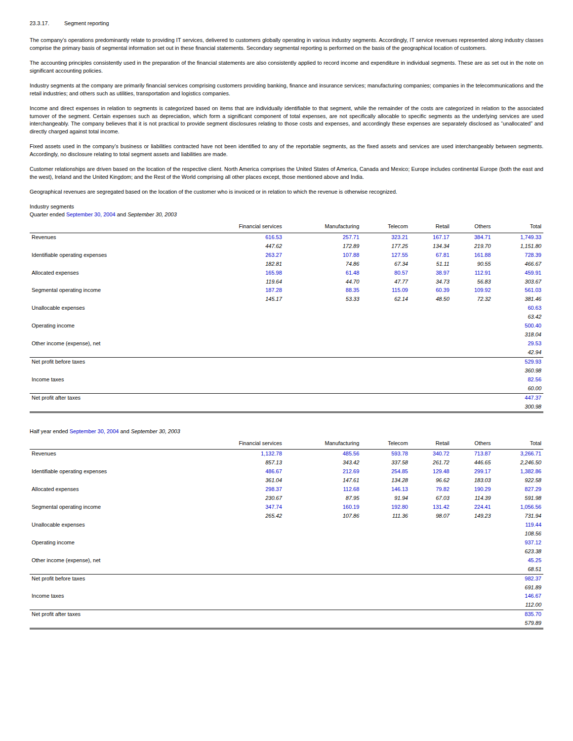23.3.17. Segment reporting
The company’s operations predominantly relate to providing IT services, delivered to customers globally operating in various industry segments. Accordingly, IT service revenues represented along industry classes comprise the primary basis of segmental information set out in these financial statements. Secondary segmental reporting is performed on the basis of the geographical location of customers.
The accounting principles consistently used in the preparation of the financial statements are also consistently applied to record income and expenditure in individual segments. These are as set out in the note on significant accounting policies.
Industry segments at the company are primarily financial services comprising customers providing banking, finance and insurance services; manufacturing companies; companies in the telecommunications and the retail industries; and others such as utilities, transportation and logistics companies.
Income and direct expenses in relation to segments is categorized based on items that are individually identifiable to that segment, while the remainder of the costs are categorized in relation to the associated turnover of the segment. Certain expenses such as depreciation, which form a significant component of total expenses, are not specifically allocable to specific segments as the underlying services are used interchangeably. The company believes that it is not practical to provide segment disclosures relating to those costs and expenses, and accordingly these expenses are separately disclosed as “unallocated” and directly charged against total income.
Fixed assets used in the company’s business or liabilities contracted have not been identified to any of the reportable segments, as the fixed assets and services are used interchangeably between segments. Accordingly, no disclosure relating to total segment assets and liabilities are made.
Customer relationships are driven based on the location of the respective client. North America comprises the United States of America, Canada and Mexico; Europe includes continental Europe (both the east and the west), Ireland and the United Kingdom; and the Rest of the World comprising all other places except, those mentioned above and India.
Geographical revenues are segregated based on the location of the customer who is invoiced or in relation to which the revenue is otherwise recognized.
Industry segments
Quarter ended September 30, 2004 and September 30, 2003
| | Financial services | Manufacturing | Telecom | Retail | Others | Total |
| --- | --- | --- | --- | --- | --- | --- |
| Revenues | 616.53 | 257.71 | 323.21 | 167.17 | 384.71 | 1,749.33 |
| | 447.62 | 172.89 | 177.25 | 134.34 | 219.70 | 1,151.80 |
| Identifiable operating expenses | 263.27 | 107.88 | 127.55 | 67.81 | 161.88 | 728.39 |
| | 182.81 | 74.86 | 67.34 | 51.11 | 90.55 | 466.67 |
| Allocated expenses | 165.98 | 61.48 | 80.57 | 38.97 | 112.91 | 459.91 |
| | 119.64 | 44.70 | 47.77 | 34.73 | 56.83 | 303.67 |
| Segmental operating income | 187.28 | 88.35 | 115.09 | 60.39 | 109.92 | 561.03 |
| | 145.17 | 53.33 | 62.14 | 48.50 | 72.32 | 381.46 |
| Unallocable expenses | | | | | | 60.63 |
| | | | | | | 63.42 |
| Operating income | | | | | | 500.40 |
| | | | | | | 318.04 |
| Other income (expense), net | | | | | | 29.53 |
| | | | | | | 42.94 |
| Net profit before taxes | | | | | | 529.93 |
| | | | | | | 360.98 |
| Income taxes | | | | | | 82.56 |
| | | | | | | 60.00 |
| Net profit after taxes | | | | | | 447.37 |
| | | | | | | 300.98 |
Half year ended September 30, 2004 and September 30, 2003
| | Financial services | Manufacturing | Telecom | Retail | Others | Total |
| --- | --- | --- | --- | --- | --- | --- |
| Revenues | 1,132.78 | 485.56 | 593.78 | 340.72 | 713.87 | 3,266.71 |
| | 857.13 | 343.42 | 337.58 | 261.72 | 446.65 | 2,246.50 |
| Identifiable operating expenses | 486.67 | 212.69 | 254.85 | 129.48 | 299.17 | 1,382.86 |
| | 361.04 | 147.61 | 134.28 | 96.62 | 183.03 | 922.58 |
| Allocated expenses | 298.37 | 112.68 | 146.13 | 79.82 | 190.29 | 827.29 |
| | 230.67 | 87.95 | 91.94 | 67.03 | 114.39 | 591.98 |
| Segmental operating income | 347.74 | 160.19 | 192.80 | 131.42 | 224.41 | 1,056.56 |
| | 265.42 | 107.86 | 111.36 | 98.07 | 149.23 | 731.94 |
| Unallocable expenses | | | | | | 119.44 |
| | | | | | | 108.56 |
| Operating income | | | | | | 937.12 |
| | | | | | | 623.38 |
| Other income (expense), net | | | | | | 45.25 |
| | | | | | | 68.51 |
| Net profit before taxes | | | | | | 982.37 |
| | | | | | | 691.89 |
| Income taxes | | | | | | 146.67 |
| | | | | | | 112.00 |
| Net profit after taxes | | | | | | 835.70 |
| | | | | | | 579.89 |